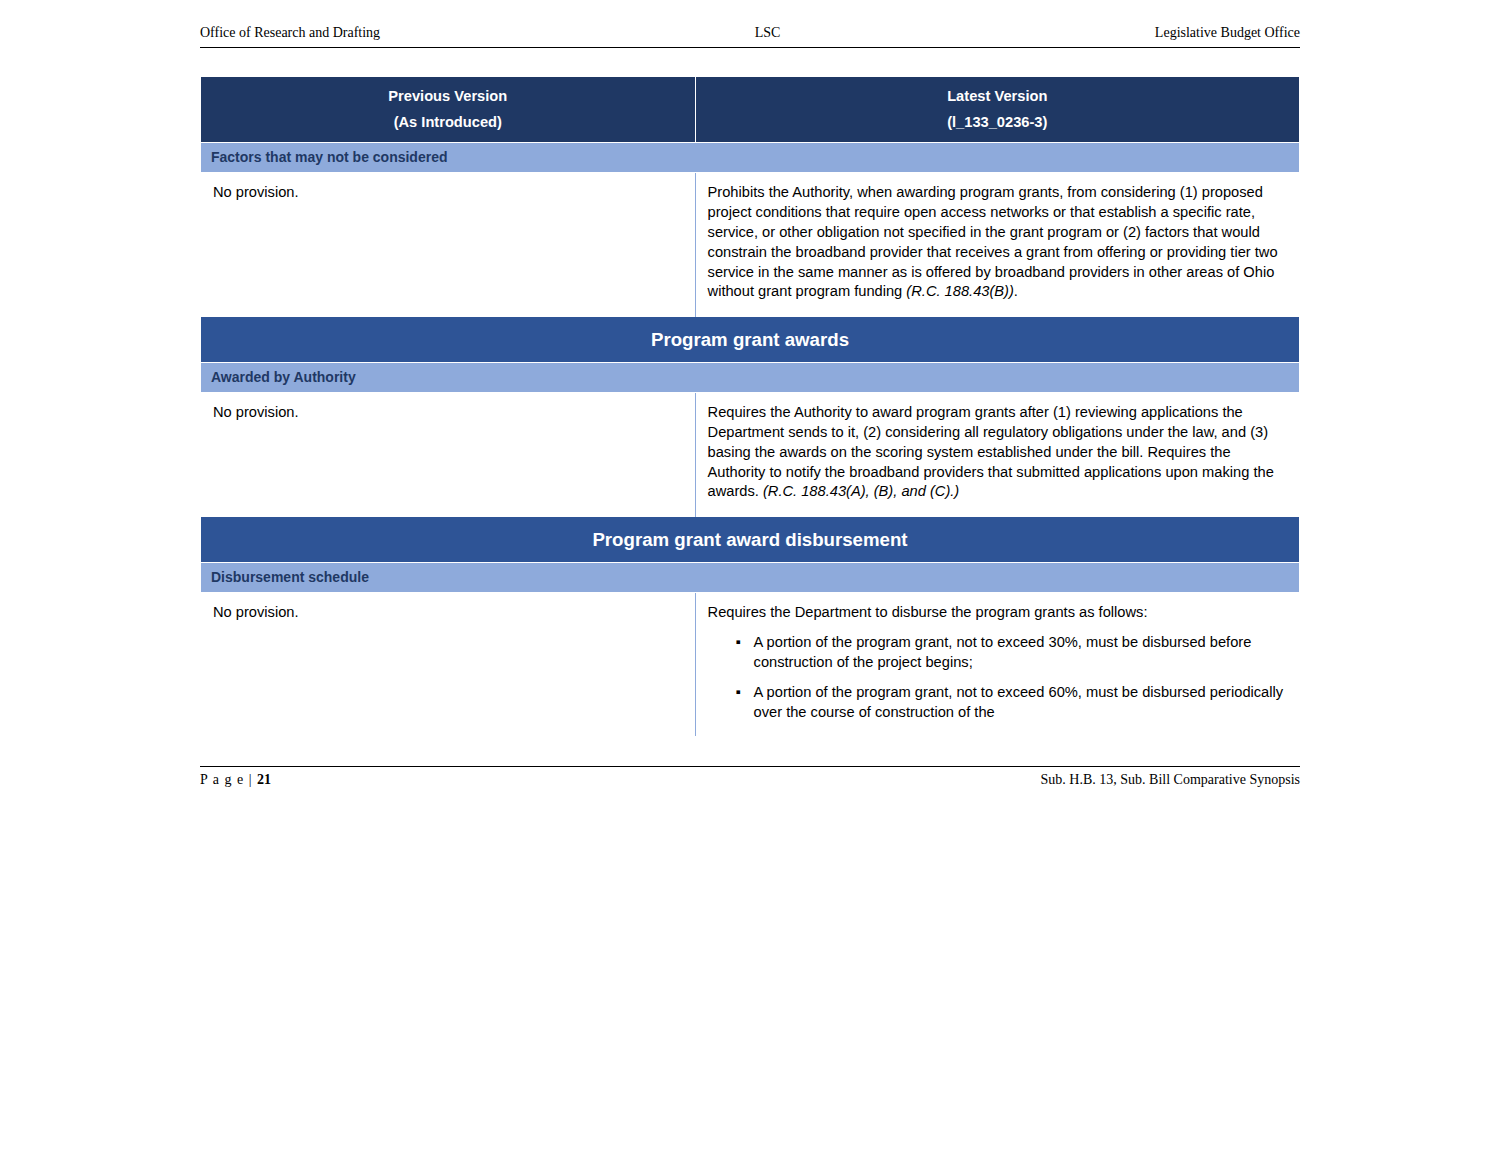Office of Research and Drafting
LSC
Legislative Budget Office
| Previous Version (As Introduced) | Latest Version (l_133_0236-3) |
| --- | --- |
| Factors that may not be considered |
| No provision. | Prohibits the Authority, when awarding program grants, from considering (1) proposed project conditions that require open access networks or that establish a specific rate, service, or other obligation not specified in the grant program or (2) factors that would constrain the broadband provider that receives a grant from offering or providing tier two service in the same manner as is offered by broadband providers in other areas of Ohio without grant program funding (R.C. 188.43(B)) . |
| Program grant awards |
| Awarded by Authority |
| No provision. | Requires the Authority to award program grants after (1) reviewing applications the Department sends to it, (2) considering all regulatory obligations under the law, and (3) basing the awards on the scoring system established under the bill. Requires the Authority to notify the broadband providers that submitted applications upon making the awards. (R.C. 188.43(A), (B), and (C).) |
| Program grant award disbursement |
| Disbursement schedule |
| No provision. | Requires the Department to disburse the program grants as follows: A portion of the program grant, not to exceed 30%, must be disbursed before construction of the project begins; A portion of the program grant, not to exceed 60%, must be disbursed periodically over the course of construction of the |
P a g e | 21
Sub. H.B. 13, Sub. Bill Comparative Synopsis